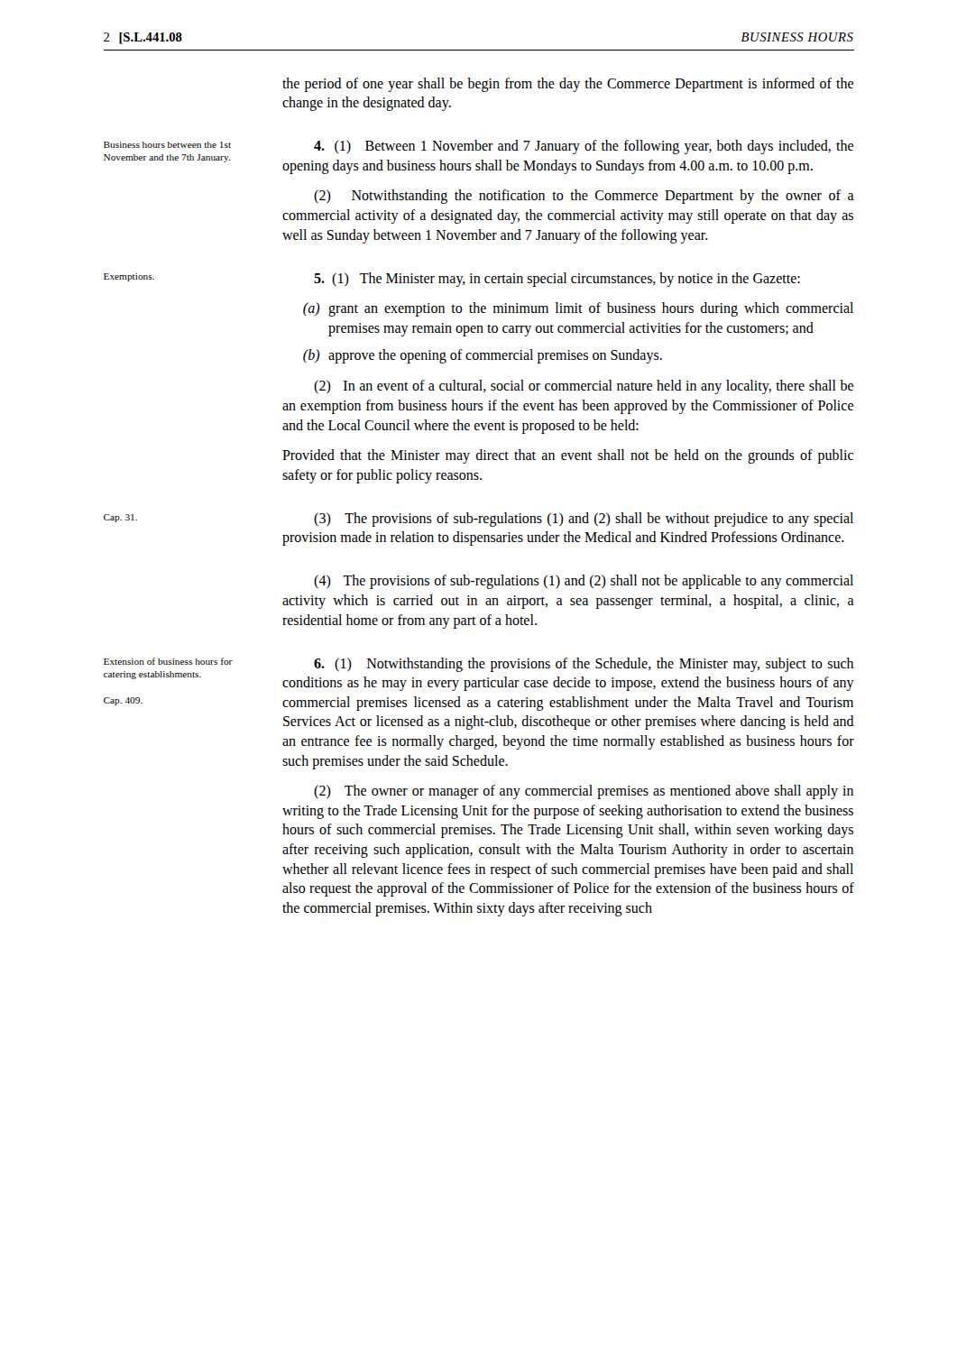2 [S.L.441.08 BUSINESS HOURS
the period of one year shall be begin from the day the Commerce Department is informed of the change in the designated day.
Business hours between the 1st November and the 7th January.
4. (1) Between 1 November and 7 January of the following year, both days included, the opening days and business hours shall be Mondays to Sundays from 4.00 a.m. to 10.00 p.m.
(2) Notwithstanding the notification to the Commerce Department by the owner of a commercial activity of a designated day, the commercial activity may still operate on that day as well as Sunday between 1 November and 7 January of the following year.
Exemptions.
5. (1) The Minister may, in certain special circumstances, by notice in the Gazette:
(a) grant an exemption to the minimum limit of business hours during which commercial premises may remain open to carry out commercial activities for the customers; and
(b) approve the opening of commercial premises on Sundays.
(2) In an event of a cultural, social or commercial nature held in any locality, there shall be an exemption from business hours if the event has been approved by the Commissioner of Police and the Local Council where the event is proposed to be held:
Provided that the Minister may direct that an event shall not be held on the grounds of public safety or for public policy reasons.
Cap. 31.
(3) The provisions of sub-regulations (1) and (2) shall be without prejudice to any special provision made in relation to dispensaries under the Medical and Kindred Professions Ordinance.
(4) The provisions of sub-regulations (1) and (2) shall not be applicable to any commercial activity which is carried out in an airport, a sea passenger terminal, a hospital, a clinic, a residential home or from any part of a hotel.
Extension of business hours for catering establishments.
Cap. 409.
6. (1) Notwithstanding the provisions of the Schedule, the Minister may, subject to such conditions as he may in every particular case decide to impose, extend the business hours of any commercial premises licensed as a catering establishment under the Malta Travel and Tourism Services Act or licensed as a night-club, discotheque or other premises where dancing is held and an entrance fee is normally charged, beyond the time normally established as business hours for such premises under the said Schedule.
(2) The owner or manager of any commercial premises as mentioned above shall apply in writing to the Trade Licensing Unit for the purpose of seeking authorisation to extend the business hours of such commercial premises. The Trade Licensing Unit shall, within seven working days after receiving such application, consult with the Malta Tourism Authority in order to ascertain whether all relevant licence fees in respect of such commercial premises have been paid and shall also request the approval of the Commissioner of Police for the extension of the business hours of the commercial premises. Within sixty days after receiving such